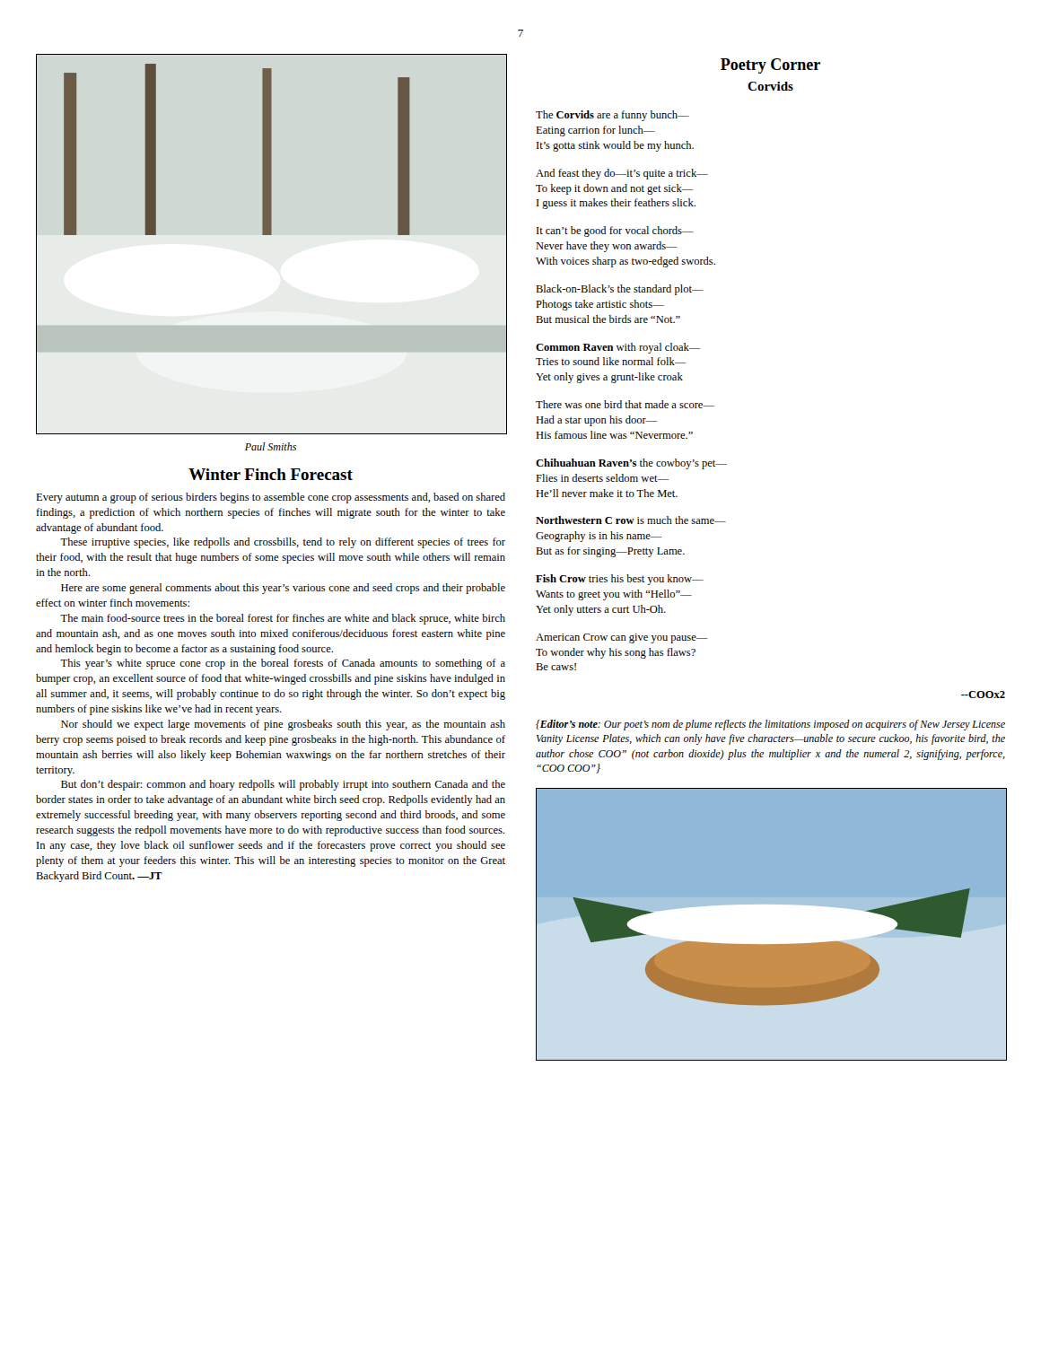7
Paul Smiths
Winter Finch Forecast
Every autumn a group of serious birders begins to assemble cone crop assessments and, based on shared findings, a prediction of which northern species of finches will migrate south for the winter to take advantage of abundant food.
These irruptive species, like redpolls and crossbills, tend to rely on different species of trees for their food, with the result that huge numbers of some species will move south while others will remain in the north.
Here are some general comments about this year’s various cone and seed crops and their probable effect on winter finch movements:
The main food-source trees in the boreal forest for finches are white and black spruce, white birch and mountain ash, and as one moves south into mixed coniferous/deciduous forest eastern white pine and hemlock begin to become a factor as a sustaining food source.
This year’s white spruce cone crop in the boreal forests of Canada amounts to something of a bumper crop, an excellent source of food that white-winged crossbills and pine siskins have indulged in all summer and, it seems, will probably continue to do so right through the winter. So don’t expect big numbers of pine siskins like we’ve had in recent years.
Nor should we expect large movements of pine grosbeaks south this year, as the mountain ash berry crop seems poised to break records and keep pine grosbeaks in the high-north. This abundance of mountain ash berries will also likely keep Bohemian waxwings on the far northern stretches of their territory.
But don’t despair: common and hoary redpolls will probably irrupt into southern Canada and the border states in order to take advantage of an abundant white birch seed crop. Redpolls evidently had an extremely successful breeding year, with many observers reporting second and third broods, and some research suggests the redpoll movements have more to do with reproductive success than food sources. In any case, they love black oil sunflower seeds and if the forecasters prove correct you should see plenty of them at your feeders this winter. This will be an interesting species to monitor on the Great Backyard Bird Count. —JT
Poetry Corner
Corvids
The Corvids are a funny bunch—
Eating carrion for lunch—
It’s gotta stink would be my hunch.
And feast they do—it’s quite a trick—
To keep it down and not get sick—
I guess it makes their feathers slick.
It can’t be good for vocal chords—
Never have they won awards—
With voices sharp as two-edged swords.
Black-on-Black’s the standard plot—
Photogs take artistic shots—
But musical the birds are “Not.”
Common Raven with royal cloak—
Tries to sound like normal folk—
Yet only gives a grunt-like croak
There was one bird that made a score—
Had a star upon his door—
His famous line was “Nevermore.”
Chihuahuan Raven’s the cowboy’s pet—
Flies in deserts seldom wet—
He’ll never make it to The Met.
Northwestern C row is much the same—
Geography is in his name—
But as for singing—Pretty Lame.
Fish Crow tries his best you know—
Wants to greet you with “Hello”—
Yet only utters a curt Uh-Oh.
American Crow can give you pause—
To wonder why his song has flaws?
Be caws!
--COOx2
{Editor’s note: Our poet’s nom de plume reflects the limitations imposed on acquirers of New Jersey License Vanity License Plates, which can only have five characters—unable to secure cuckoo, his favorite bird, the author chose COO” (not carbon dioxide) plus the multiplier x and the numeral 2, signifying, perforce, “COO COO”}